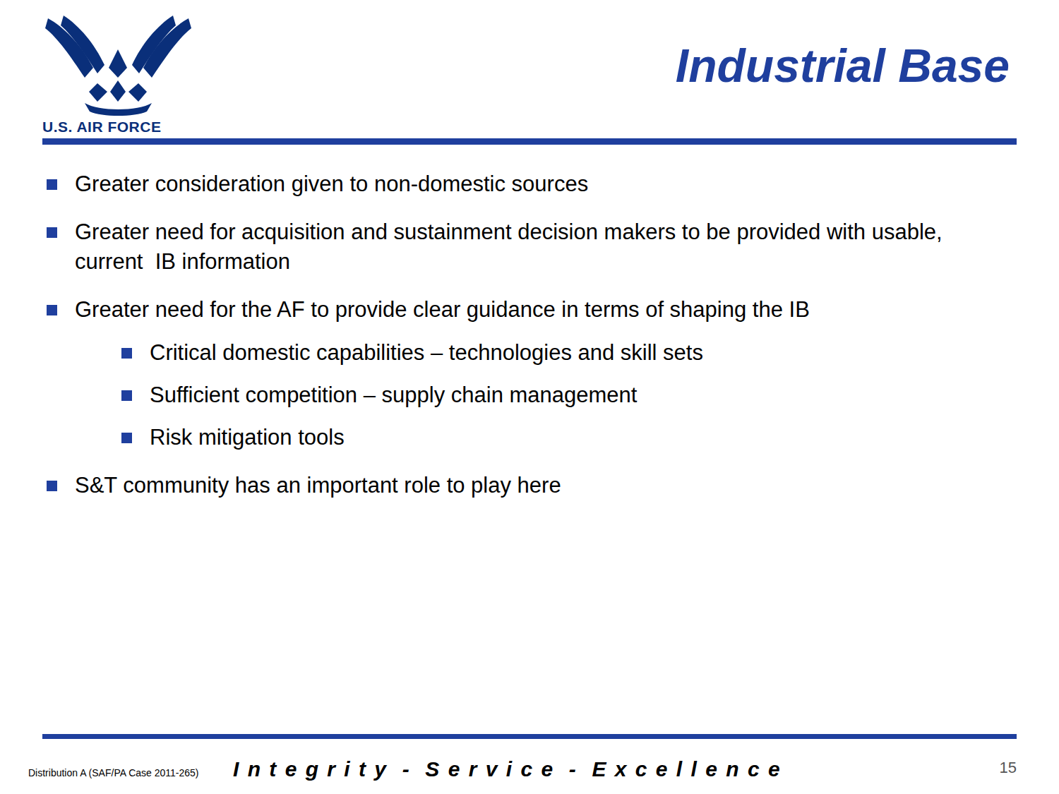U.S. AIR FORCE
Industrial Base
Greater consideration given to non-domestic sources
Greater need for acquisition and sustainment decision makers to be provided with usable, current IB information
Greater need for the AF to provide clear guidance in terms of shaping the IB
Critical domestic capabilities – technologies and skill sets
Sufficient competition – supply chain management
Risk mitigation tools
S&T community has an important role to play here
Distribution A (SAF/PA Case 2011-265)
I n t e g r i t y - S e r v i c e - E x c e l l e n c e
15